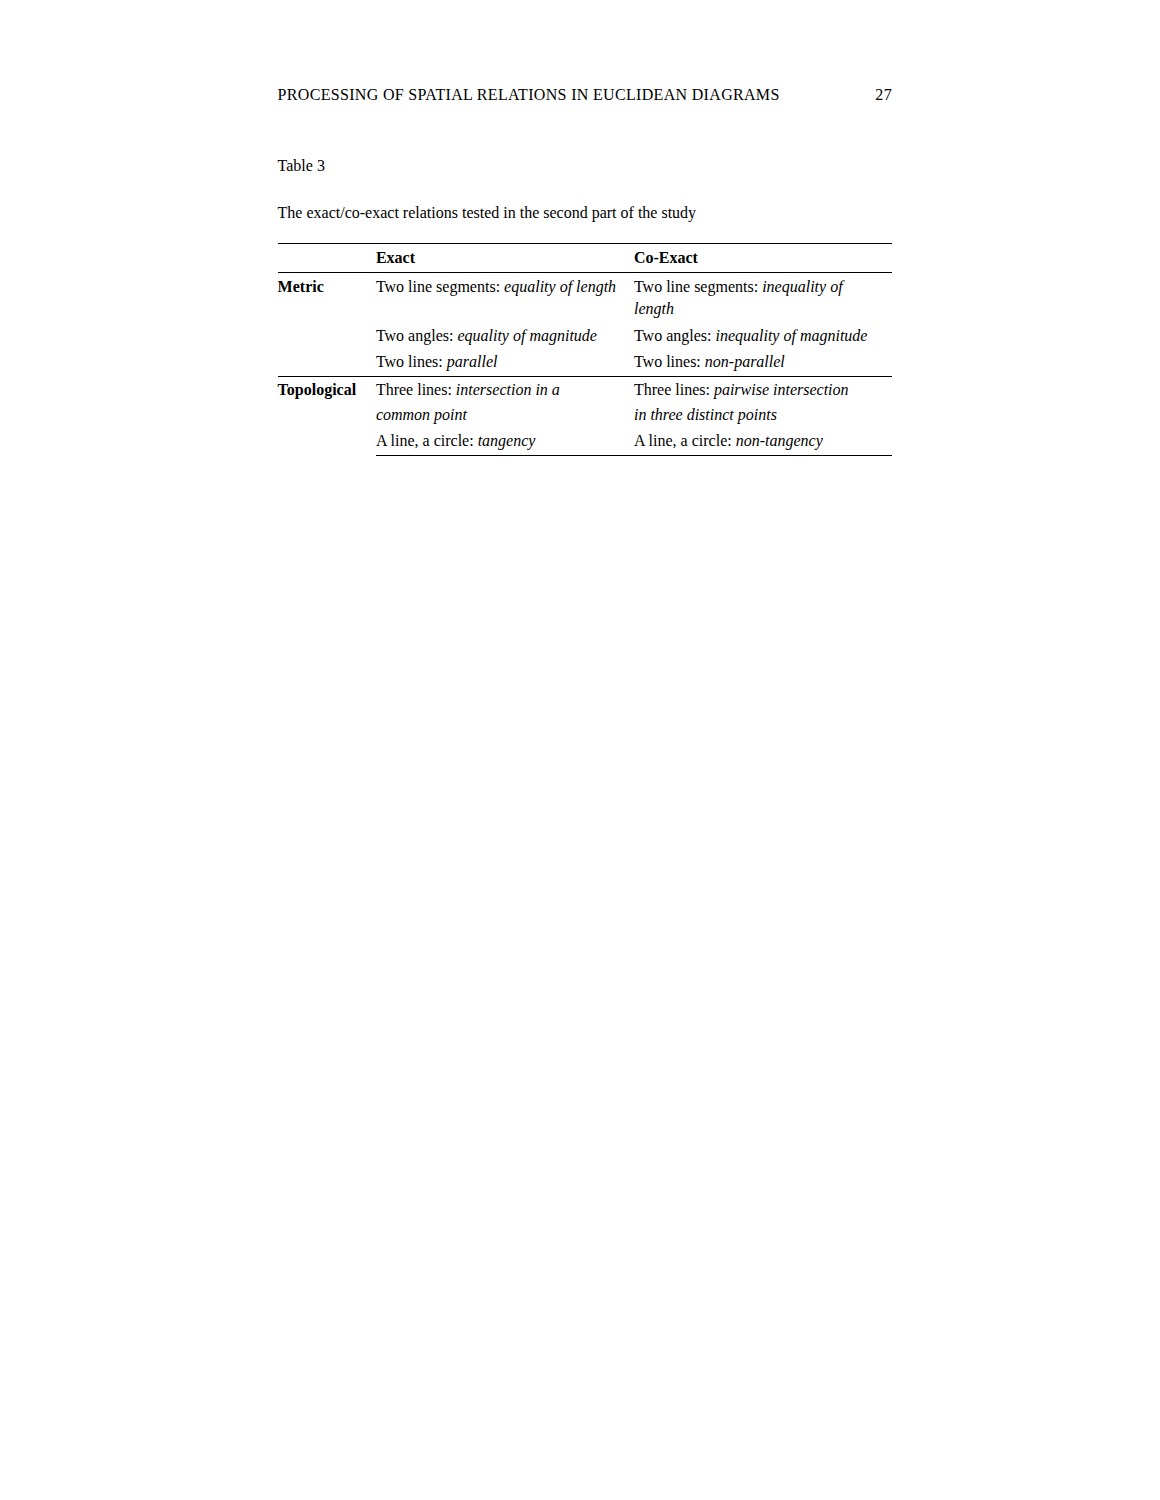Processing of Spatial Relations in Euclidean Diagrams 27
Table 3
The exact/co-exact relations tested in the second part of the study
| | Exact | Co-Exact |
| --- | --- | --- |
| Metric | Two line segments: equality of length | Two line segments: inequality of length |
| Two angles: equality of magnitude | Two angles: inequality of magnitude |
| Two lines: parallel | Two lines: non-parallel |
| Topological | Three lines: intersection in a common point | Three lines: pairwise intersection in three distinct points |
| A line, a circle: tangency | A line, a circle: non-tangency |